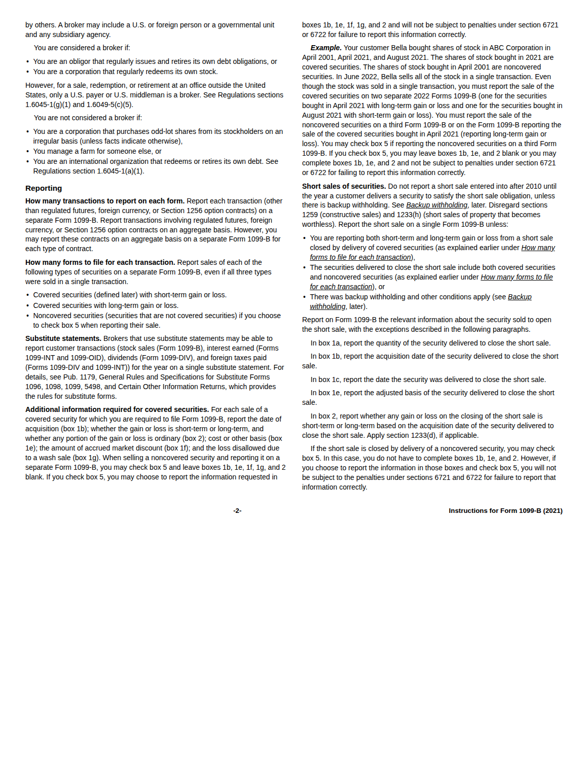by others. A broker may include a U.S. or foreign person or a governmental unit and any subsidiary agency.
You are considered a broker if:
You are an obligor that regularly issues and retires its own debt obligations, or
You are a corporation that regularly redeems its own stock.
However, for a sale, redemption, or retirement at an office outside the United States, only a U.S. payer or U.S. middleman is a broker. See Regulations sections 1.6045-1(g)(1) and 1.6049-5(c)(5).
You are not considered a broker if:
You are a corporation that purchases odd-lot shares from its stockholders on an irregular basis (unless facts indicate otherwise),
You manage a farm for someone else, or
You are an international organization that redeems or retires its own debt. See Regulations section 1.6045-1(a)(1).
Reporting
How many transactions to report on each form. Report each transaction (other than regulated futures, foreign currency, or Section 1256 option contracts) on a separate Form 1099-B. Report transactions involving regulated futures, foreign currency, or Section 1256 option contracts on an aggregate basis. However, you may report these contracts on an aggregate basis on a separate Form 1099-B for each type of contract.
How many forms to file for each transaction. Report sales of each of the following types of securities on a separate Form 1099-B, even if all three types were sold in a single transaction.
Covered securities (defined later) with short-term gain or loss.
Covered securities with long-term gain or loss.
Noncovered securities (securities that are not covered securities) if you choose to check box 5 when reporting their sale.
Substitute statements. Brokers that use substitute statements may be able to report customer transactions (stock sales (Form 1099-B), interest earned (Forms 1099-INT and 1099-OID), dividends (Form 1099-DIV), and foreign taxes paid (Forms 1099-DIV and 1099-INT)) for the year on a single substitute statement. For details, see Pub. 1179, General Rules and Specifications for Substitute Forms 1096, 1098, 1099, 5498, and Certain Other Information Returns, which provides the rules for substitute forms.
Additional information required for covered securities. For each sale of a covered security for which you are required to file Form 1099-B, report the date of acquisition (box 1b); whether the gain or loss is short-term or long-term, and whether any portion of the gain or loss is ordinary (box 2); cost or other basis (box 1e); the amount of accrued market discount (box 1f); and the loss disallowed due to a wash sale (box 1g). When selling a noncovered security and reporting it on a separate Form 1099-B, you may check box 5 and leave boxes 1b, 1e, 1f, 1g, and 2 blank. If you check box 5, you may choose to report the information requested in boxes 1b, 1e, 1f, 1g, and 2 and will not be subject to penalties under section 6721 or 6722 for failure to report this information correctly.
Example. Your customer Bella bought shares of stock in ABC Corporation in April 2001, April 2021, and August 2021. The shares of stock bought in 2021 are covered securities. The shares of stock bought in April 2001 are noncovered securities. In June 2022, Bella sells all of the stock in a single transaction. Even though the stock was sold in a single transaction, you must report the sale of the covered securities on two separate 2022 Forms 1099-B (one for the securities bought in April 2021 with long-term gain or loss and one for the securities bought in August 2021 with short-term gain or loss). You must report the sale of the noncovered securities on a third Form 1099-B or on the Form 1099-B reporting the sale of the covered securities bought in April 2021 (reporting long-term gain or loss). You may check box 5 if reporting the noncovered securities on a third Form 1099-B. If you check box 5, you may leave boxes 1b, 1e, and 2 blank or you may complete boxes 1b, 1e, and 2 and not be subject to penalties under section 6721 or 6722 for failing to report this information correctly.
Short sales of securities. Do not report a short sale entered into after 2010 until the year a customer delivers a security to satisfy the short sale obligation, unless there is backup withholding. See Backup withholding, later. Disregard sections 1259 (constructive sales) and 1233(h) (short sales of property that becomes worthless). Report the short sale on a single Form 1099-B unless:
You are reporting both short-term and long-term gain or loss from a short sale closed by delivery of covered securities (as explained earlier under How many forms to file for each transaction),
The securities delivered to close the short sale include both covered securities and noncovered securities (as explained earlier under How many forms to file for each transaction), or
There was backup withholding and other conditions apply (see Backup withholding, later).
Report on Form 1099-B the relevant information about the security sold to open the short sale, with the exceptions described in the following paragraphs.
In box 1a, report the quantity of the security delivered to close the short sale.
In box 1b, report the acquisition date of the security delivered to close the short sale.
In box 1c, report the date the security was delivered to close the short sale.
In box 1e, report the adjusted basis of the security delivered to close the short sale.
In box 2, report whether any gain or loss on the closing of the short sale is short-term or long-term based on the acquisition date of the security delivered to close the short sale. Apply section 1233(d), if applicable.
If the short sale is closed by delivery of a noncovered security, you may check box 5. In this case, you do not have to complete boxes 1b, 1e, and 2. However, if you choose to report the information in those boxes and check box 5, you will not be subject to the penalties under sections 6721 and 6722 for failure to report that information correctly.
-2- Instructions for Form 1099-B (2021)